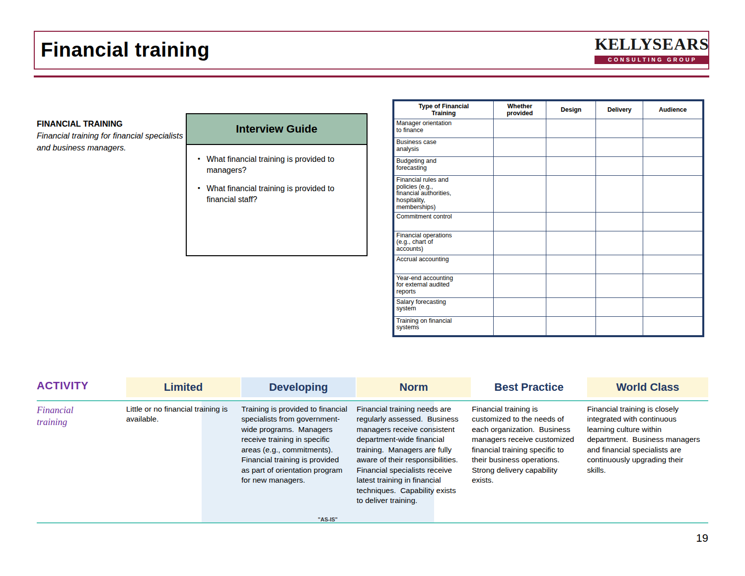Financial training
KELLYSEARS
CONSULTING GROUP
FINANCIAL TRAINING
Financial training for financial specialists and business managers.
Interview Guide
What financial training is provided to managers?
What financial training is provided to financial staff?
| Type of Financial Training | Whether provided | Design | Delivery | Audience |
| --- | --- | --- | --- | --- |
| Manager orientation to finance | | | | |
| Business case analysis | | | | |
| Budgeting and forecasting | | | | |
| Financial rules and policies (e.g., financial authorities, hospitality, memberships) | | | | |
| Commitment control | | | | |
| Financial operations (e.g., chart of accounts) | | | | |
| Accrual accounting | | | | |
| Year-end accounting for external audited reports | | | | |
| Salary forecasting system | | | | |
| Training on financial systems | | | | |
"AS-IS"
ACTIVITY
Limited
Developing
Norm
Best Practice
World Class
Financial
training
Little or no financial training is available.
Training is provided to financial specialists from government-wide programs. Managers receive training in specific areas (e.g., commitments). Financial training is provided as part of orientation program for new managers.
Financial training needs are regularly assessed. Business managers receive consistent department-wide financial training. Managers are fully aware of their responsibilities. Financial specialists receive latest training in financial techniques. Capability exists to deliver training.
Financial training is customized to the needs of each organization. Business managers receive customized financial training specific to their business operations. Strong delivery capability exists.
Financial training is closely integrated with continuous learning culture within department. Business managers and financial specialists are continuously upgrading their skills.
19